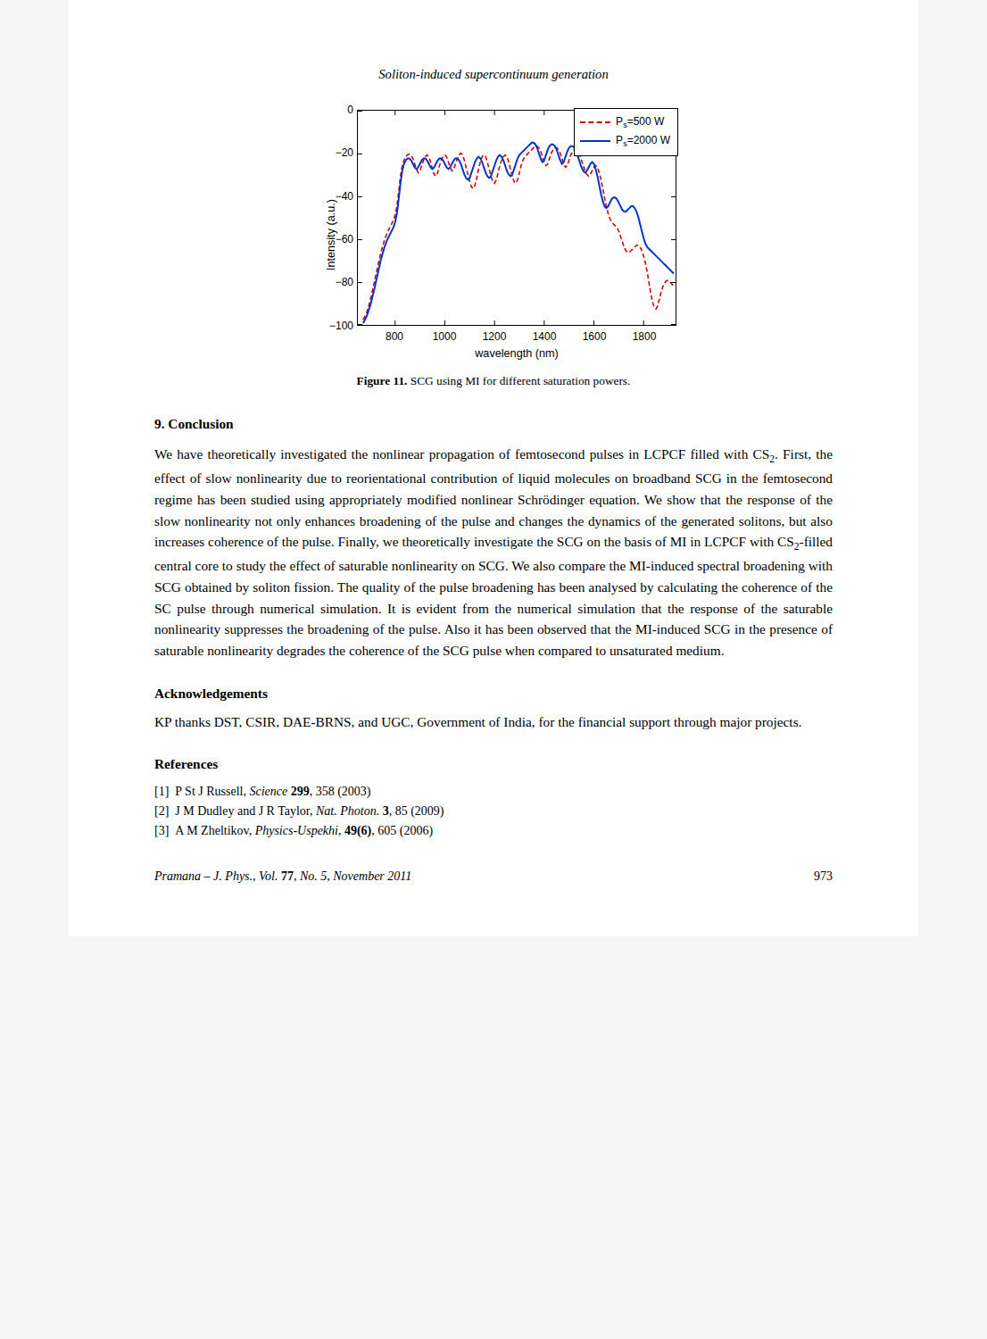Soliton-induced supercontinuum generation
Intensity (a.u.)
0
−20
−40
−60
−80
−100
800
1000
1200
1400
1600
1800
Ps=500 W
Ps=2000 W
wavelength (nm)
Figure 11. SCG using MI for different saturation powers.
9. Conclusion
We have theoretically investigated the nonlinear propagation of femtosecond pulses in LCPCF filled with CS2. First, the effect of slow nonlinearity due to reorientational contribution of liquid molecules on broadband SCG in the femtosecond regime has been studied using appropriately modified nonlinear Schrödinger equation. We show that the response of the slow nonlinearity not only enhances broadening of the pulse and changes the dynamics of the generated solitons, but also increases coherence of the pulse. Finally, we theoretically investigate the SCG on the basis of MI in LCPCF with CS2-filled central core to study the effect of saturable nonlinearity on SCG. We also compare the MI-induced spectral broadening with SCG obtained by soliton fission. The quality of the pulse broadening has been analysed by calculating the coherence of the SC pulse through numerical simulation. It is evident from the numerical simulation that the response of the saturable nonlinearity suppresses the broadening of the pulse. Also it has been observed that the MI-induced SCG in the presence of saturable nonlinearity degrades the coherence of the SCG pulse when compared to unsaturated medium.
Acknowledgements
KP thanks DST, CSIR, DAE-BRNS, and UGC, Government of India, for the financial support through major projects.
References
[1] P St J Russell, Science 299, 358 (2003)
[2] J M Dudley and J R Taylor, Nat. Photon. 3, 85 (2009)
[3] A M Zheltikov, Physics-Uspekhi, 49(6), 605 (2006)
Pramana – J. Phys., Vol. 77, No. 5, November 2011 973